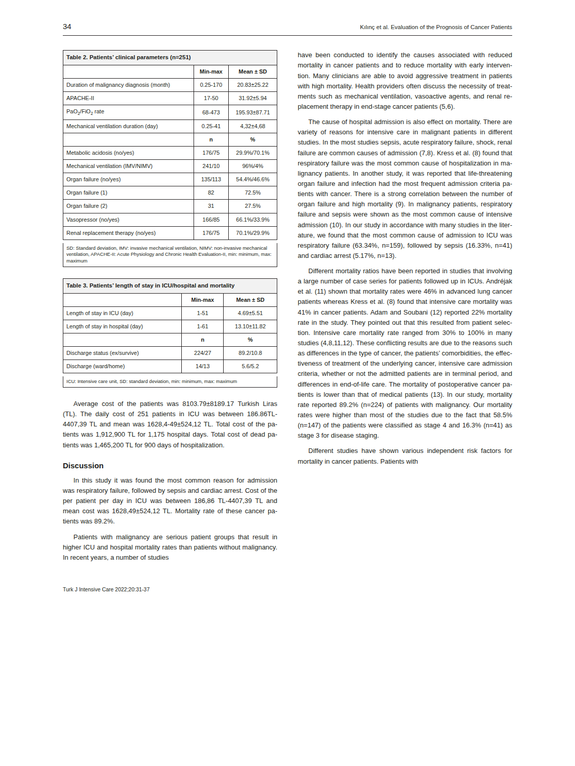34
Kılınç et al. Evaluation of the Prognosis of Cancer Patients
Table 2. Patients’ clinical parameters (n=251)
| | Min-max | Mean ± SD |
| --- | --- | --- |
| Duration of malignancy diagnosis (month) | 0.25-170 | 20.83±25.22 |
| APACHE-II | 17-50 | 31.92±5.94 |
| PaO 2 /FiO 2 rate | 68-473 | 195.93±87.71 |
| Mechanical ventilation duration (day) | 0.25-41 | 4,32±4,68 |
| | n | % |
| Metabolic acidosis (no/yes) | 176/75 | 29.9%/70.1% |
| Mechanical ventilation (IMV/NIMV) | 241/10 | 96%/4% |
| Organ failure (no/yes) | 135/113 | 54.4%/46.6% |
| Organ failure (1) | 82 | 72.5% |
| Organ failure (2) | 31 | 27.5% |
| Vasopressor (no/yes) | 166/85 | 66.1%/33.9% |
| Renal replacement therapy (no/yes) | 176/75 | 70.1%/29.9% |
SD: Standard deviation, IMV: invasive mechanical ventilation, NIMV: non-invasive mechanical ventilation, APACHE-II: Acute Physiology and Chronic Health Evaluation-II, min: minimum, max: maximum
Table 3. Patients’ length of stay in ICU/hospital and mortality
| | Min-max | Mean ± SD |
| --- | --- | --- |
| Length of stay in ICU (day) | 1-51 | 4.69±5.51 |
| Length of stay in hospital (day) | 1-61 | 13.10±11.82 |
| | n | % |
| Discharge status (ex/survive) | 224/27 | 89.2/10.8 |
| Discharge (ward/home) | 14/13 | 5.6/5.2 |
ICU: Intensive care unit, SD: standard deviation, min: minimum, max: maximum
Average cost of the patients was 8103.79±8189.17 Turkish Liras (TL). The daily cost of 251 patients in ICU was between 186.86TL-4407,39 TL and mean was 1628,4-49±524,12 TL. Total cost of the patients was 1,912,900 TL for 1,175 hospital days. Total cost of dead patients was 1,465,200 TL for 900 days of hospitalization.
Discussion
In this study it was found the most common reason for admission was respiratory failure, followed by sepsis and cardiac arrest. Cost of the per patient per day in ICU was between 186,86 TL-4407,39 TL and mean cost was 1628,49±524,12 TL. Mortality rate of these cancer patients was 89.2%.
Patients with malignancy are serious patient groups that result in higher ICU and hospital mortality rates than patients without malignancy. In recent years, a number of studies
have been conducted to identify the causes associated with reduced mortality in cancer patients and to reduce mortality with early intervention. Many clinicians are able to avoid aggressive treatment in patients with high mortality. Health providers often discuss the necessity of treatments such as mechanical ventilation, vasoactive agents, and renal replacement therapy in end-stage cancer patients (5,6).
The cause of hospital admission is also effect on mortality. There are variety of reasons for intensive care in malignant patients in different studies. In the most studies sepsis, acute respiratory failure, shock, renal failure are common causes of admission (7,8). Kress et al. (8) found that respiratory failure was the most common cause of hospitalization in malignancy patients. In another study, it was reported that life-threatening organ failure and infection had the most frequent admission criteria patients with cancer. There is a strong correlation between the number of organ failure and high mortality (9). In malignancy patients, respiratory failure and sepsis were shown as the most common cause of intensive admission (10). In our study in accordance with many studies in the literature, we found that the most common cause of admission to ICU was respiratory failure (63.34%, n=159), followed by sepsis (16.33%, n=41) and cardiac arrest (5.17%, n=13).
Different mortality ratios have been reported in studies that involving a large number of case series for patients followed up in ICUs. Andréjak et al. (11) shown that mortality rates were 46% in advanced lung cancer patients whereas Kress et al. (8) found that intensive care mortality was 41% in cancer patients. Adam and Soubani (12) reported 22% mortality rate in the study. They pointed out that this resulted from patient selection. Intensive care mortality rate ranged from 30% to 100% in many studies (4,8,11,12). These conflicting results are due to the reasons such as differences in the type of cancer, the patients’ comorbidities, the effectiveness of treatment of the underlying cancer, intensive care admission criteria, whether or not the admitted patients are in terminal period, and differences in end-of-life care. The mortality of postoperative cancer patients is lower than that of medical patients (13). In our study, mortality rate reported 89.2% (n=224) of patients with malignancy. Our mortality rates were higher than most of the studies due to the fact that 58.5% (n=147) of the patients were classified as stage 4 and 16.3% (n=41) as stage 3 for disease staging.
Different studies have shown various independent risk factors for mortality in cancer patients. Patients with
Turk J Intensive Care 2022;20:31-37